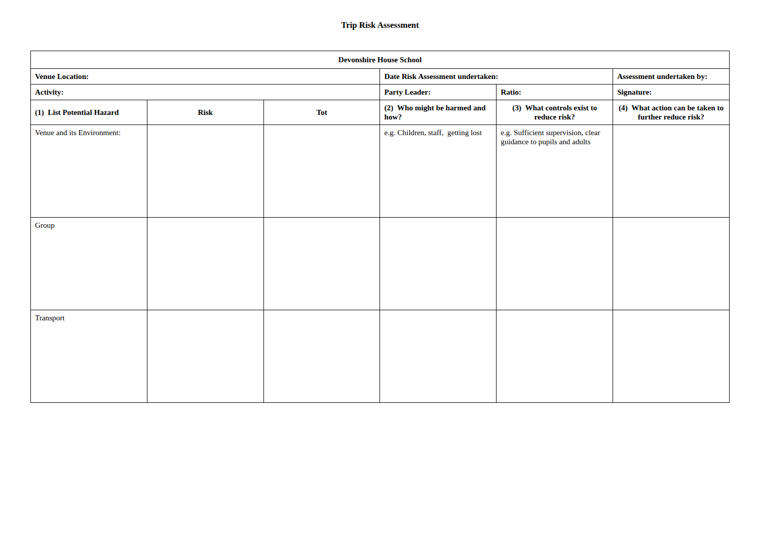Trip Risk Assessment
| Devonshire House School |
| Venue Location: | Date Risk Assessment undertaken: | Assessment undertaken by: |
| Activity: | Party Leader: | Ratio: | Signature: |
| (1) List Potential Hazard | Risk | Tot | (2) Who might be harmed and how? | (3) What controls exist to reduce risk? | (4) What action can be taken to further reduce risk? |
| Venue and its Environment: | | | e.g. Children, staff, getting lost | e.g. Sufficient supervision, clear guidance to pupils and adults | |
| Group | | | | | |
| Transport | | | | | |